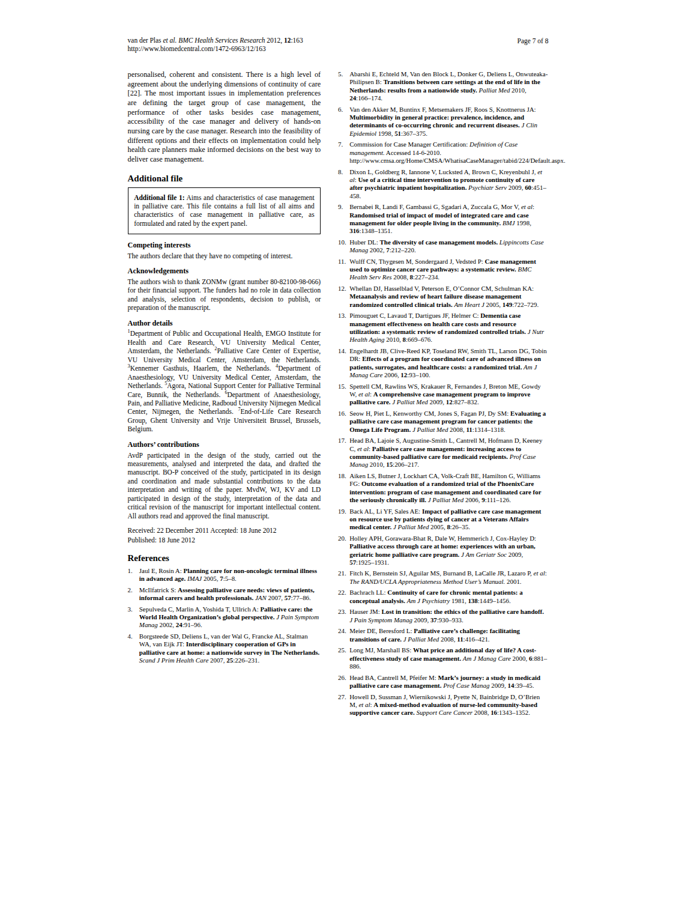van der Plas et al. BMC Health Services Research 2012, 12:163
http://www.biomedcentral.com/1472-6963/12/163
Page 7 of 8
personalised, coherent and consistent. There is a high level of agreement about the underlying dimensions of continuity of care [22]. The most important issues in implementation preferences are defining the target group of case management, the performance of other tasks besides case management, accessibility of the case manager and delivery of hands-on nursing care by the case manager. Research into the feasibility of different options and their effects on implementation could help health care planners make informed decisions on the best way to deliver case management.
Additional file
Additional file 1: Aims and characteristics of case management in palliative care. This file contains a full list of all aims and characteristics of case management in palliative care, as formulated and rated by the expert panel.
Competing interests
The authors declare that they have no competing of interest.
Acknowledgements
The authors wish to thank ZONMw (grant number 80-82100-98-066) for their financial support. The funders had no role in data collection and analysis, selection of respondents, decision to publish, or preparation of the manuscript.
Author details
1Department of Public and Occupational Health, EMGO Institute for Health and Care Research, VU University Medical Center, Amsterdam, the Netherlands. 2Palliative Care Center of Expertise, VU University Medical Center, Amsterdam, the Netherlands. 3Kennemer Gasthuis, Haarlem, the Netherlands. 4Department of Anaesthesiology, VU University Medical Center, Amsterdam, the Netherlands. 5Agora, National Support Center for Palliative Terminal Care, Bunnik, the Netherlands. 6Department of Anaesthesiology, Pain, and Palliative Medicine, Radboud University Nijmegen Medical Center, Nijmegen, the Netherlands. 7End-of-Life Care Research Group, Ghent University and Vrije Universiteit Brussel, Brussels, Belgium.
Authors’ contributions
AvdP participated in the design of the study, carried out the measurements, analysed and interpreted the data, and drafted the manuscript. BO-P conceived of the study, participated in its design and coordination and made substantial contributions to the data interpretation and writing of the paper. MvdW, WJ, KV and LD participated in design of the study, interpretation of the data and critical revision of the manuscript for important intellectual content. All authors read and approved the final manuscript.
Received: 22 December 2011 Accepted: 18 June 2012
Published: 18 June 2012
References
Jaul E, Rosin A: Planning care for non-oncologic terminal illness in advanced age. IMAJ 2005, 7:5–8.
McIlfatrick S: Assessing palliative care needs: views of patients, informal carers and health professionals. JAN 2007, 57:77–86.
Sepulveda C, Marlin A, Yoshida T, Ullrich A: Palliative care: the World Health Organization’s global perspective. J Pain Symptom Manag 2002, 24:91–96.
Borgsteede SD, Deliens L, van der Wal G, Francke AL, Stalman WA, van Eijk JT: Interdisciplinary cooperation of GPs in palliative care at home: a nationwide survey in The Netherlands. Scand J Prim Health Care 2007, 25:226–231.
Abarshi E, Echteld M, Van den Block L, Donker G, Deliens L, Onwuteaka-Philipsen B: Transitions between care settings at the end of life in the Netherlands: results from a nationwide study. Palliat Med 2010, 24:166–174.
Van den Akker M, Buntinx F, Metsemakers JF, Roos S, Knottnerus JA: Multimorbidity in general practice: prevalence, incidence, and determinants of co-occurring chronic and recurrent diseases. J Clin Epidemiol 1998, 51:367–375.
Commission for Case Manager Certification: Definition of Case management. Accessed 14-6-2010. http://www.cmsa.org/Home/CMSA/WhatisaCaseManager/tabid/224/Default.aspx.
Dixon L, Goldberg R, Iannone V, Lucksted A, Brown C, Kreyenbuhl J, et al: Use of a critical time intervention to promote continuity of care after psychiatric inpatient hospitalization. Psychiatr Serv 2009, 60:451–458.
Bernabei R, Landi F, Gambassi G, Sgadari A, Zuccala G, Mor V, et al: Randomised trial of impact of model of integrated care and case management for older people living in the community. BMJ 1998, 316:1348–1351.
Huber DL: The diversity of case management models. Lippincotts Case Manag 2002, 7:212–220.
Wulff CN, Thygesen M, Sondergaard J, Vedsted P: Case management used to optimize cancer care pathways: a systematic review. BMC Health Serv Res 2008, 8:227–234.
Whellan DJ, Hasselblad V, Peterson E, O’Connor CM, Schulman KA: Metaanalysis and review of heart failure disease management randomized controlled clinical trials. Am Heart J 2005, 149:722–729.
Pimouguet C, Lavaud T, Dartigues JF, Helmer C: Dementia case management effectiveness on health care costs and resource utilization: a systematic review of randomized controlled trials. J Nutr Health Aging 2010, 8:669–676.
Engelhardt JB, Clive-Reed KP, Toseland RW, Smith TL, Larson DG, Tobin DR: Effects of a program for coordinated care of advanced illness on patients, surrogates, and healthcare costs: a randomized trial. Am J Manag Care 2006, 12:93–100.
Spettell CM, Rawlins WS, Krakauer R, Fernandes J, Breton ME, Gowdy W, et al: A comprehensive case management program to improve palliative care. J Palliat Med 2009, 12:827–832.
Seow H, Piet L, Kenworthy CM, Jones S, Fagan PJ, Dy SM: Evaluating a palliative care case management program for cancer patients: the Omega Life Program. J Palliat Med 2008, 11:1314–1318.
Head BA, Lajoie S, Augustine-Smith L, Cantrell M, Hofmann D, Keeney C, et al: Palliative care case management: increasing access to community-based palliative care for medicaid recipients. Prof Case Manag 2010, 15:206–217.
Aiken LS, Butner J, Lockhart CA, Volk-Craft BE, Hamilton G, Williams FG: Outcome evaluation of a randomized trial of the PhoenixCare intervention: program of case management and coordinated care for the seriously chronically ill. J Palliat Med 2006, 9:111–126.
Back AL, Li YF, Sales AE: Impact of palliative care case management on resource use by patients dying of cancer at a Veterans Affairs medical center. J Palliat Med 2005, 8:26–35.
Holley APH, Gorawara-Bhat R, Dale W, Hemmerich J, Cox-Hayley D: Palliative access through care at home: experiences with an urban, geriatric home palliative care program. J Am Geriatr Soc 2009, 57:1925–1931.
Fitch K, Bernstein SJ, Aguilar MS, Burnand B, LaCalle JR, Lazaro P, et al: The RAND/UCLA Appropriateness Method User’s Manual. 2001.
Bachrach LL: Continuity of care for chronic mental patients: a conceptual analysis. Am J Psychiatry 1981, 138:1449–1456.
Hauser JM: Lost in transition: the ethics of the palliative care handoff. J Pain Symptom Manag 2009, 37:930–933.
Meier DE, Beresford L: Palliative care’s challenge: facilitating transitions of care. J Palliat Med 2008, 11:416–421.
Long MJ, Marshall BS: What price an additional day of life? A cost-effectiveness study of case management. Am J Manag Care 2000, 6:881–886.
Head BA, Cantrell M, Pfeifer M: Mark’s journey: a study in medicaid palliative care case management. Prof Case Manag 2009, 14:39–45.
Howell D, Sussman J, Wiernikowski J, Pyette N, Bainbridge D, O’Brien M, et al: A mixed-method evaluation of nurse-led community-based supportive cancer care. Support Care Cancer 2008, 16:1343–1352.